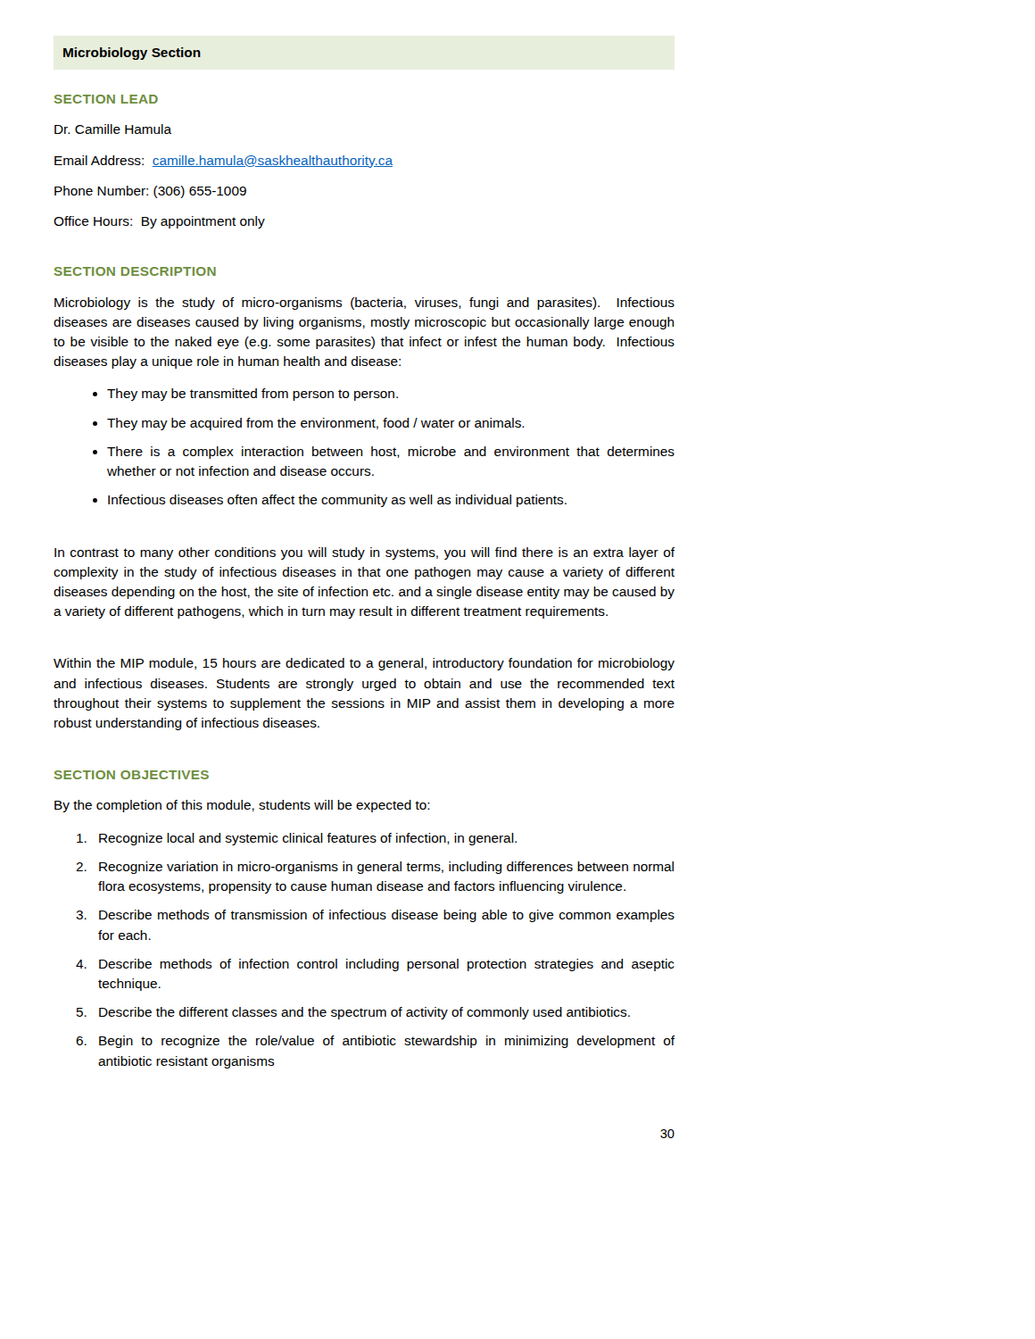Microbiology Section
Section Lead
Dr. Camille Hamula
Email Address: camille.hamula@saskhealthauthority.ca
Phone Number: (306) 655-1009
Office Hours: By appointment only
Section Description
Microbiology is the study of micro-organisms (bacteria, viruses, fungi and parasites). Infectious diseases are diseases caused by living organisms, mostly microscopic but occasionally large enough to be visible to the naked eye (e.g. some parasites) that infect or infest the human body. Infectious diseases play a unique role in human health and disease:
They may be transmitted from person to person.
They may be acquired from the environment, food / water or animals.
There is a complex interaction between host, microbe and environment that determines whether or not infection and disease occurs.
Infectious diseases often affect the community as well as individual patients.
In contrast to many other conditions you will study in systems, you will find there is an extra layer of complexity in the study of infectious diseases in that one pathogen may cause a variety of different diseases depending on the host, the site of infection etc. and a single disease entity may be caused by a variety of different pathogens, which in turn may result in different treatment requirements.
Within the MIP module, 15 hours are dedicated to a general, introductory foundation for microbiology and infectious diseases. Students are strongly urged to obtain and use the recommended text throughout their systems to supplement the sessions in MIP and assist them in developing a more robust understanding of infectious diseases.
Section Objectives
By the completion of this module, students will be expected to:
Recognize local and systemic clinical features of infection, in general.
Recognize variation in micro-organisms in general terms, including differences between normal flora ecosystems, propensity to cause human disease and factors influencing virulence.
Describe methods of transmission of infectious disease being able to give common examples for each.
Describe methods of infection control including personal protection strategies and aseptic technique.
Describe the different classes and the spectrum of activity of commonly used antibiotics.
Begin to recognize the role/value of antibiotic stewardship in minimizing development of antibiotic resistant organisms
30